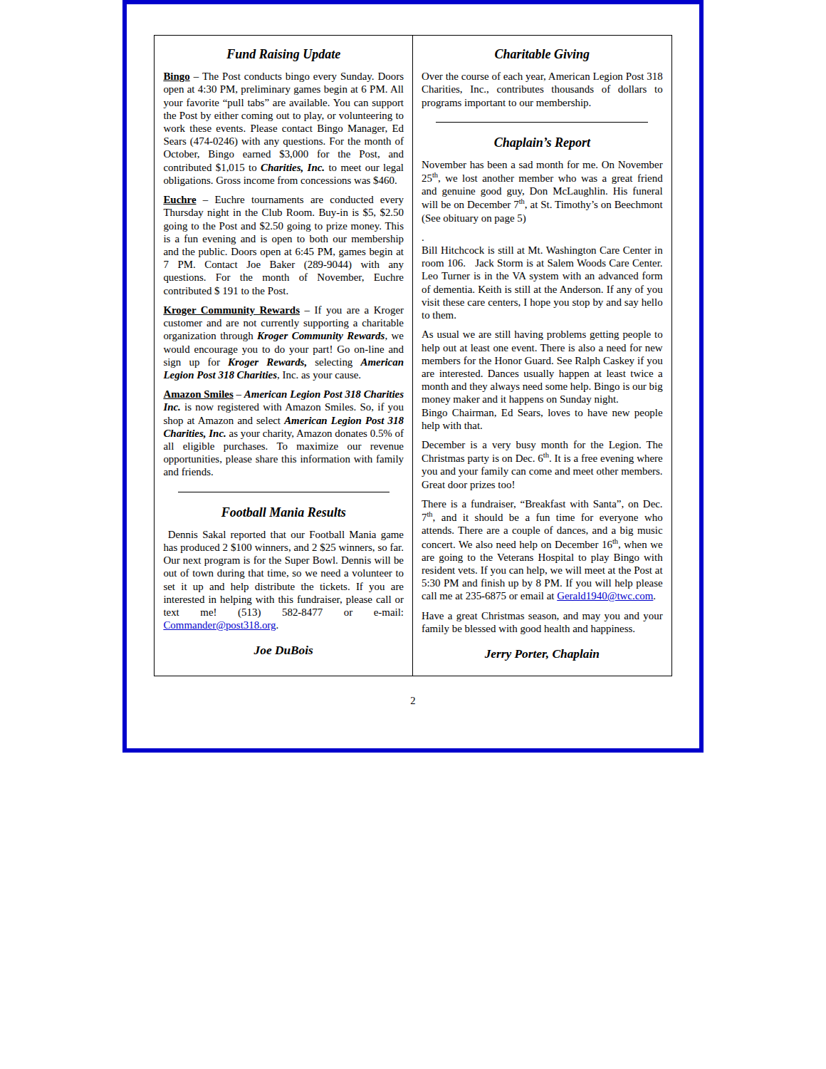Fund Raising Update
Bingo – The Post conducts bingo every Sunday. Doors open at 4:30 PM, preliminary games begin at 6 PM. All your favorite “pull tabs” are available. You can support the Post by either coming out to play, or volunteering to work these events. Please contact Bingo Manager, Ed Sears (474-0246) with any questions. For the month of October, Bingo earned $3,000 for the Post, and contributed $1,015 to Charities, Inc. to meet our legal obligations. Gross income from concessions was $460.
Euchre – Euchre tournaments are conducted every Thursday night in the Club Room. Buy-in is $5, $2.50 going to the Post and $2.50 going to prize money. This is a fun evening and is open to both our membership and the public. Doors open at 6:45 PM, games begin at 7 PM. Contact Joe Baker (289-9044) with any questions. For the month of November, Euchre contributed $ 191 to the Post.
Kroger Community Rewards – If you are a Kroger customer and are not currently supporting a charitable organization through Kroger Community Rewards, we would encourage you to do your part! Go on-line and sign up for Kroger Rewards, selecting American Legion Post 318 Charities, Inc. as your cause.
Amazon Smiles – American Legion Post 318 Charities Inc. is now registered with Amazon Smiles. So, if you shop at Amazon and select American Legion Post 318 Charities, Inc. as your charity, Amazon donates 0.5% of all eligible purchases. To maximize our revenue opportunities, please share this information with family and friends.
Football Mania Results
Dennis Sakal reported that our Football Mania game has produced 2 $100 winners, and 2 $25 winners, so far. Our next program is for the Super Bowl. Dennis will be out of town during that time, so we need a volunteer to set it up and help distribute the tickets. If you are interested in helping with this fundraiser, please call or text me! (513) 582-8477 or e-mail: Commander@post318.org.
Joe DuBois
Charitable Giving
Over the course of each year, American Legion Post 318 Charities, Inc., contributes thousands of dollars to programs important to our membership.
Chaplain’s Report
November has been a sad month for me. On November 25th, we lost another member who was a great friend and genuine good guy, Don McLaughlin. His funeral will be on December 7th, at St. Timothy’s on Beechmont (See obituary on page 5)
.
Bill Hitchcock is still at Mt. Washington Care Center in room 106. Jack Storm is at Salem Woods Care Center. Leo Turner is in the VA system with an advanced form of dementia. Keith is still at the Anderson. If any of you visit these care centers, I hope you stop by and say hello to them.
As usual we are still having problems getting people to help out at least one event. There is also a need for new members for the Honor Guard. See Ralph Caskey if you are interested. Dances usually happen at least twice a month and they always need some help. Bingo is our big money maker and it happens on Sunday night.
Bingo Chairman, Ed Sears, loves to have new people help with that.
December is a very busy month for the Legion. The Christmas party is on Dec. 6th. It is a free evening where you and your family can come and meet other members. Great door prizes too!
There is a fundraiser, “Breakfast with Santa”, on Dec. 7th, and it should be a fun time for everyone who attends. There are a couple of dances, and a big music concert. We also need help on December 16th, when we are going to the Veterans Hospital to play Bingo with resident vets. If you can help, we will meet at the Post at 5:30 PM and finish up by 8 PM. If you will help please call me at 235-6875 or email at Gerald1940@twc.com.
Have a great Christmas season, and may you and your family be blessed with good health and happiness.
Jerry Porter, Chaplain
2